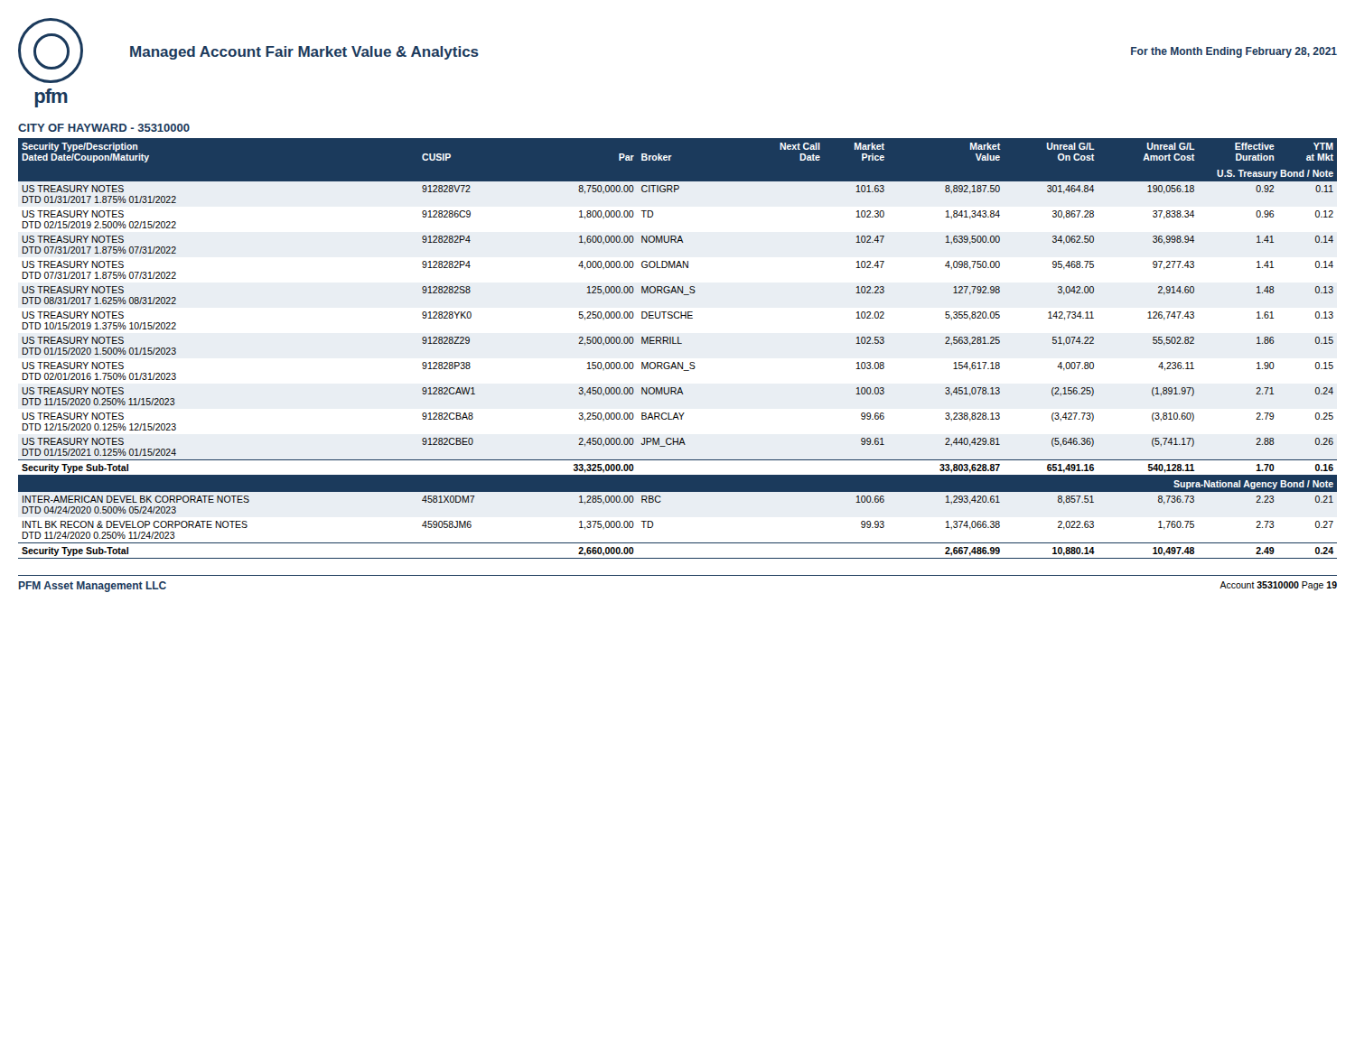pfm
Managed Account Fair Market Value & Analytics
For the Month Ending February 28, 2021
CITY OF HAYWARD - 35310000
| Security Type/Description Dated Date/Coupon/Maturity | CUSIP | Par | Broker | Next Call Date | Market Price | Market Value | Unreal G/L On Cost | Unreal G/L Amort Cost | Effective Duration | YTM at Mkt |
| --- | --- | --- | --- | --- | --- | --- | --- | --- | --- | --- |
| U.S. Treasury Bond / Note |
| US TREASURY NOTES DTD 01/31/2017 1.875% 01/31/2022 | 912828V72 | 8,750,000.00 | CITIGRP | | 101.63 | 8,892,187.50 | 301,464.84 | 190,056.18 | 0.92 | 0.11 |
| US TREASURY NOTES DTD 02/15/2019 2.500% 02/15/2022 | 9128286C9 | 1,800,000.00 | TD | | 102.30 | 1,841,343.84 | 30,867.28 | 37,838.34 | 0.96 | 0.12 |
| US TREASURY NOTES DTD 07/31/2017 1.875% 07/31/2022 | 9128282P4 | 1,600,000.00 | NOMURA | | 102.47 | 1,639,500.00 | 34,062.50 | 36,998.94 | 1.41 | 0.14 |
| US TREASURY NOTES DTD 07/31/2017 1.875% 07/31/2022 | 9128282P4 | 4,000,000.00 | GOLDMAN | | 102.47 | 4,098,750.00 | 95,468.75 | 97,277.43 | 1.41 | 0.14 |
| US TREASURY NOTES DTD 08/31/2017 1.625% 08/31/2022 | 9128282S8 | 125,000.00 | MORGAN_S | | 102.23 | 127,792.98 | 3,042.00 | 2,914.60 | 1.48 | 0.13 |
| US TREASURY NOTES DTD 10/15/2019 1.375% 10/15/2022 | 912828YK0 | 5,250,000.00 | DEUTSCHE | | 102.02 | 5,355,820.05 | 142,734.11 | 126,747.43 | 1.61 | 0.13 |
| US TREASURY NOTES DTD 01/15/2020 1.500% 01/15/2023 | 912828Z29 | 2,500,000.00 | MERRILL | | 102.53 | 2,563,281.25 | 51,074.22 | 55,502.82 | 1.86 | 0.15 |
| US TREASURY NOTES DTD 02/01/2016 1.750% 01/31/2023 | 912828P38 | 150,000.00 | MORGAN_S | | 103.08 | 154,617.18 | 4,007.80 | 4,236.11 | 1.90 | 0.15 |
| US TREASURY NOTES DTD 11/15/2020 0.250% 11/15/2023 | 91282CAW1 | 3,450,000.00 | NOMURA | | 100.03 | 3,451,078.13 | (2,156.25) | (1,891.97) | 2.71 | 0.24 |
| US TREASURY NOTES DTD 12/15/2020 0.125% 12/15/2023 | 91282CBA8 | 3,250,000.00 | BARCLAY | | 99.66 | 3,238,828.13 | (3,427.73) | (3,810.60) | 2.79 | 0.25 |
| US TREASURY NOTES DTD 01/15/2021 0.125% 01/15/2024 | 91282CBE0 | 2,450,000.00 | JPM_CHA | | 99.61 | 2,440,429.81 | (5,646.36) | (5,741.17) | 2.88 | 0.26 |
| Security Type Sub-Total | | 33,325,000.00 | | | | 33,803,628.87 | 651,491.16 | 540,128.11 | 1.70 | 0.16 |
| Supra-National Agency Bond / Note |
| INTER-AMERICAN DEVEL BK CORPORATE NOTES DTD 04/24/2020 0.500% 05/24/2023 | 4581X0DM7 | 1,285,000.00 | RBC | | 100.66 | 1,293,420.61 | 8,857.51 | 8,736.73 | 2.23 | 0.21 |
| INTL BK RECON & DEVELOP CORPORATE NOTES DTD 11/24/2020 0.250% 11/24/2023 | 459058JM6 | 1,375,000.00 | TD | | 99.93 | 1,374,066.38 | 2,022.63 | 1,760.75 | 2.73 | 0.27 |
| Security Type Sub-Total | | 2,660,000.00 | | | | 2,667,486.99 | 10,880.14 | 10,497.48 | 2.49 | 0.24 |
PFM Asset Management LLC
Account 35310000 Page 19